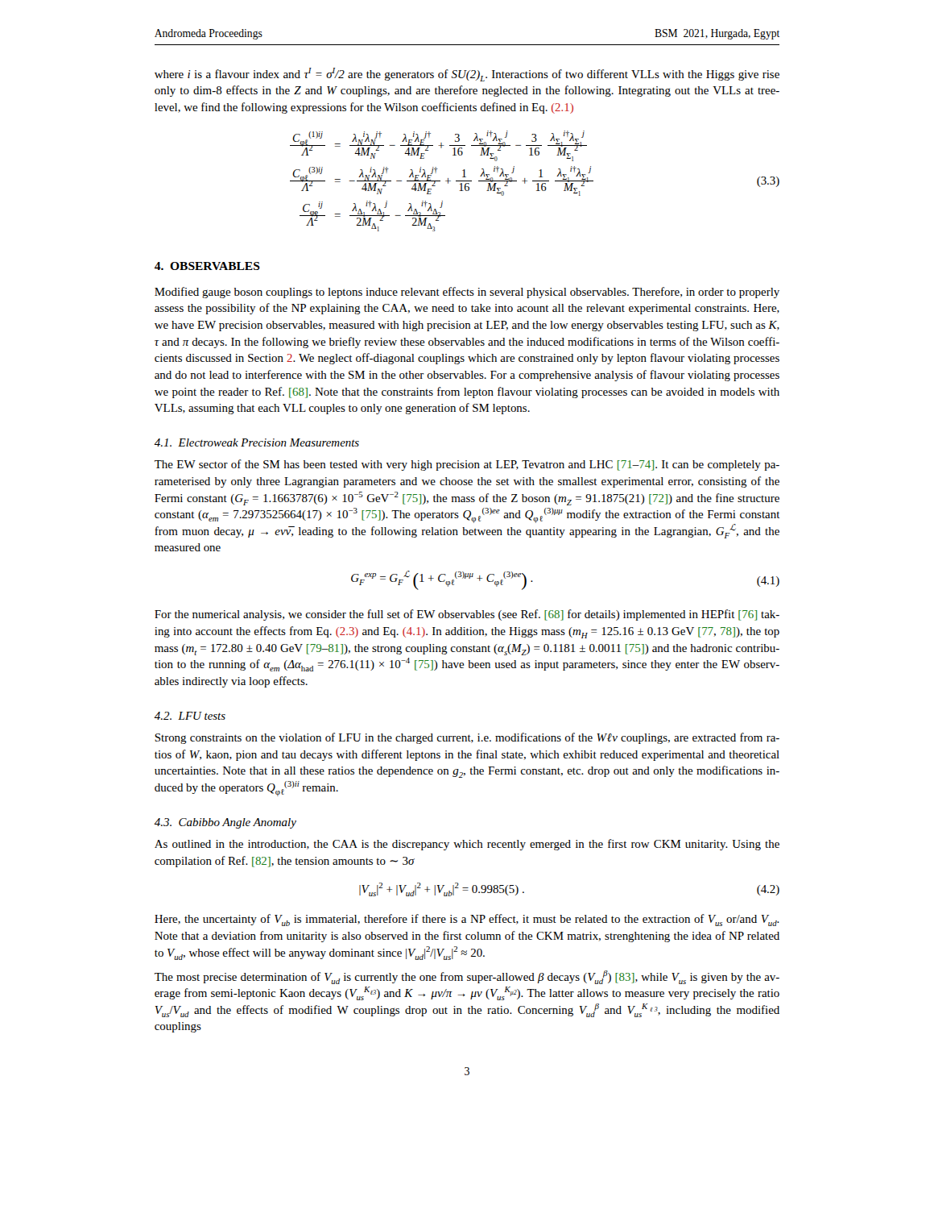Andromeda Proceedings
BSM 2021, Hurgada, Egypt
where i is a flavour index and τI = σI/2 are the generators of SU(2)L. Interactions of two different VLLs with the Higgs give rise only to dim-8 effects in the Z and W couplings, and are therefore neglected in the following. Integrating out the VLLs at tree-level, we find the following expressions for the Wilson coefficients defined in Eq. (2.1)
| C φℓ (1) ij Λ 2 | = | λ N i λ N j † 4 M N 2 − λ E i λ E j † 4 M E 2 + 3 16 λ Σ 0 i † λ Σ 0 j M Σ 0 2 − 3 16 λ Σ 1 i † λ Σ 1 j M Σ 1 2 |
| C φℓ (3) ij Λ 2 | = | − λ N i λ N j † 4 M N 2 − λ E i λ E j † 4 M E 2 + 1 16 λ Σ 0 i † λ Σ 0 j M Σ 0 2 + 1 16 λ Σ 1 i † λ Σ 1 j M Σ 1 2 |
| C φe ij Λ 2 | = | λ Δ 1 i † λ Δ 1 j 2 M Δ 1 2 − λ Δ 3 i † λ Δ 3 j 2 M Δ 3 2 |
(3.3)
4. OBSERVABLES
Modified gauge boson couplings to leptons induce relevant effects in several physical observables. Therefore, in order to properly assess the possibility of the NP explaining the CAA, we need to take into acount all the relevant experimental constraints. Here, we have EW precision observables, measured with high precision at LEP, and the low energy observables testing LFU, such as K, τ and π decays. In the following we briefly review these observables and the induced modifications in terms of the Wilson coefficients discussed in Section 2. We neglect off-diagonal couplings which are constrained only by lepton flavour violating processes and do not lead to interference with the SM in the other observables. For a comprehensive analysis of flavour violating processes we point the reader to Ref. [68]. Note that the constraints from lepton flavour violating processes can be avoided in models with VLLs, assuming that each VLL couples to only one generation of SM leptons.
4.1. Electroweak Precision Measurements
The EW sector of the SM has been tested with very high precision at LEP, Tevatron and LHC [71–74]. It can be completely parameterised by only three Lagrangian parameters and we choose the set with the smallest experimental error, consisting of the Fermi constant (GF = 1.1663787(6) × 10−5 GeV−2 [75]), the mass of the Z boson (mZ = 91.1875(21) [72]) and the fine structure constant (αem = 7.2973525664(17) × 10−3 [75]). The operators Qφℓ(3)ee and Qφℓ(3)μμ modify the extraction of the Fermi constant from muon decay, μ → eνν̅, leading to the following relation between the quantity appearing in the Lagrangian, GFℒ, and the measured one
GFexp = GFℒ (1 + Cφℓ(3)μμ + Cφℓ(3)ee) .
(4.1)
For the numerical analysis, we consider the full set of EW observables (see Ref. [68] for details) implemented in HEPfit [76] taking into account the effects from Eq. (2.3) and Eq. (4.1). In addition, the Higgs mass (mH = 125.16 ± 0.13 GeV [77, 78]), the top mass (mt = 172.80 ± 0.40 GeV [79–81]), the strong coupling constant (αs(MZ) = 0.1181 ± 0.0011 [75]) and the hadronic contribution to the running of αem (Δαhad = 276.1(11) × 10−4 [75]) have been used as input parameters, since they enter the EW observables indirectly via loop effects.
4.2. LFU tests
Strong constraints on the violation of LFU in the charged current, i.e. modifications of the Wℓν couplings, are extracted from ratios of W, kaon, pion and tau decays with different leptons in the final state, which exhibit reduced experimental and theoretical uncertainties. Note that in all these ratios the dependence on g2, the Fermi constant, etc. drop out and only the modifications induced by the operators Qφℓ(3)ii remain.
4.3. Cabibbo Angle Anomaly
As outlined in the introduction, the CAA is the discrepancy which recently emerged in the first row CKM unitarity. Using the compilation of Ref. [82], the tension amounts to ∼ 3σ
|Vus|2 + |Vud|2 + |Vub|2 = 0.9985(5) .
(4.2)
Here, the uncertainty of Vub is immaterial, therefore if there is a NP effect, it must be related to the extraction of Vus or/and Vud. Note that a deviation from unitarity is also observed in the first column of the CKM matrix, strenghtening the idea of NP related to Vud, whose effect will be anyway dominant since |Vud|2/|Vus|2 ≈ 20.
The most precise determination of Vud is currently the one from super-allowed β decays (Vudβ) [83], while Vus is given by the average from semi-leptonic Kaon decays (VusKℓ3) and K → μν/π → μν (VusKμ2). The latter allows to measure very precisely the ratio Vus/Vud and the effects of modified W couplings drop out in the ratio. Concerning Vudβ and VusKℓ3, including the modified couplings
3